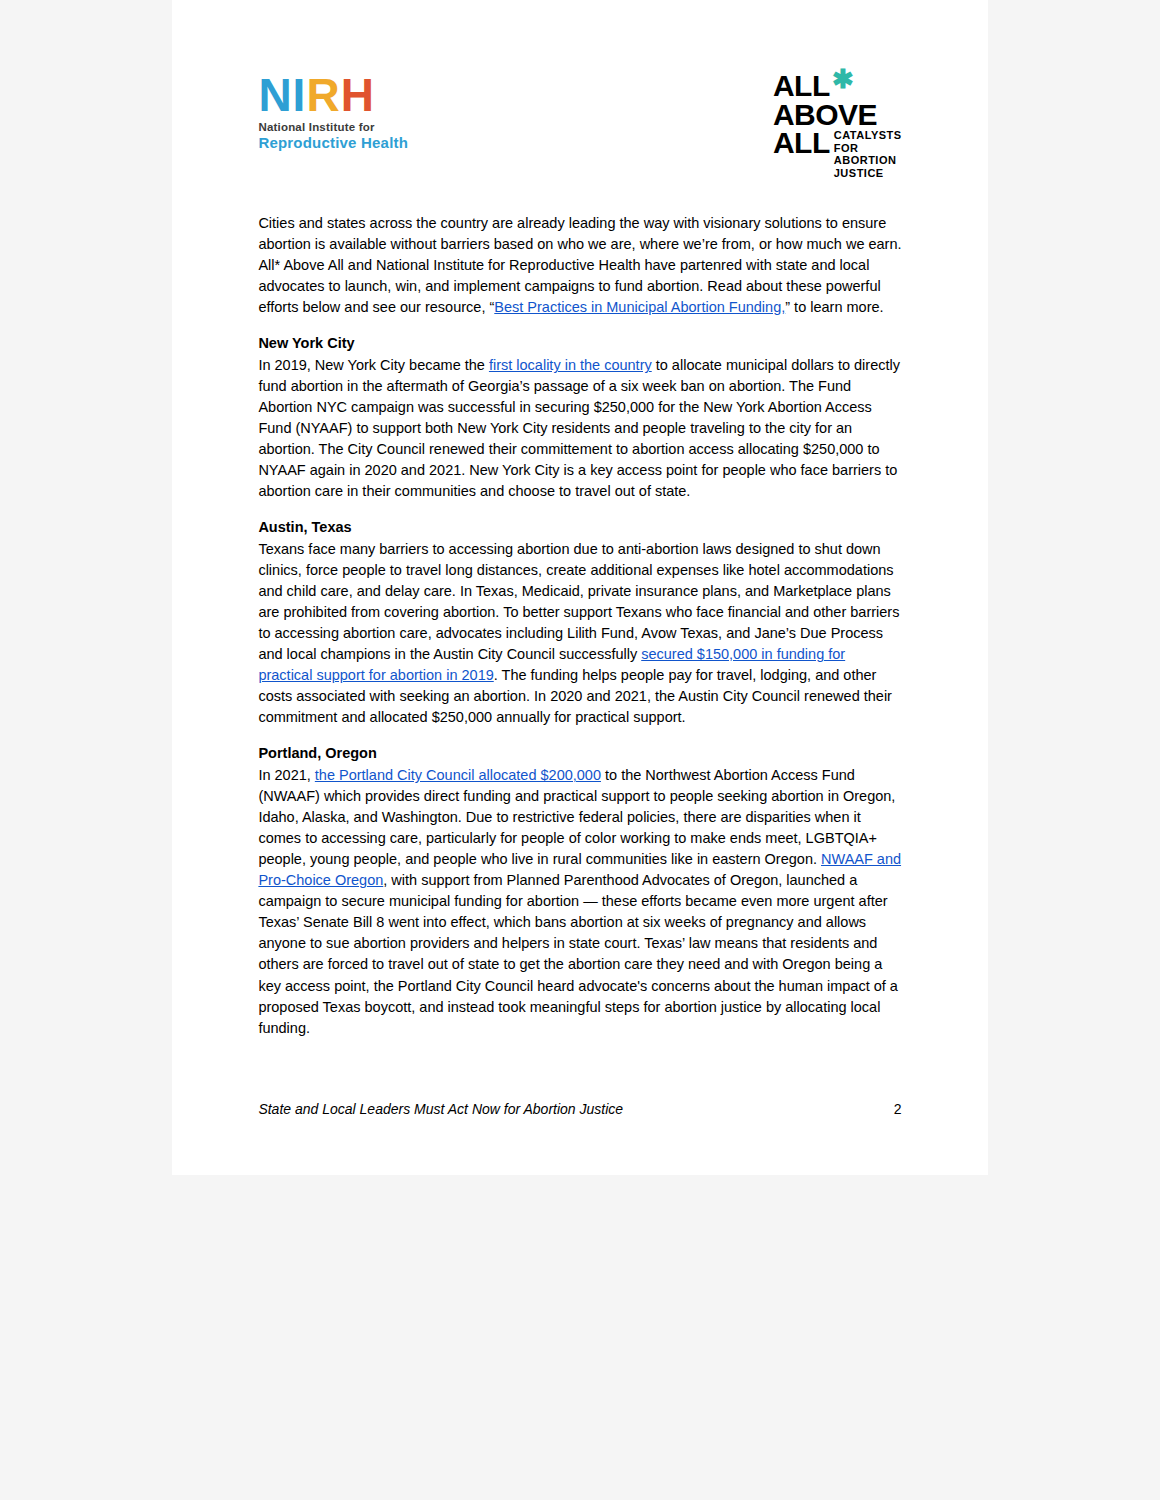NI RH
National Institute for Reproductive Health
ALL✱
ABOVE
ALL
CATALYSTS
FOR
ABORTION
JUSTICE
Cities and states across the country are already leading the way with visionary solutions to ensure abortion is available without barriers based on who we are, where we’re from, or how much we earn. All* Above All and National Institute for Reproductive Health have partenred with state and local advocates to launch, win, and implement campaigns to fund abortion. Read about these powerful efforts below and see our resource, “Best Practices in Municipal Abortion Funding,” to learn more.
New York City
In 2019, New York City became the first locality in the country to allocate municipal dollars to directly fund abortion in the aftermath of Georgia’s passage of a six week ban on abortion. The Fund Abortion NYC campaign was successful in securing $250,000 for the New York Abortion Access Fund (NYAAF) to support both New York City residents and people traveling to the city for an abortion. The City Council renewed their committement to abortion access allocating $250,000 to NYAAF again in 2020 and 2021. New York City is a key access point for people who face barriers to abortion care in their communities and choose to travel out of state.
Austin, Texas
Texans face many barriers to accessing abortion due to anti-abortion laws designed to shut down clinics, force people to travel long distances, create additional expenses like hotel accommodations and child care, and delay care. In Texas, Medicaid, private insurance plans, and Marketplace plans are prohibited from covering abortion. To better support Texans who face financial and other barriers to accessing abortion care, advocates including Lilith Fund, Avow Texas, and Jane’s Due Process and local champions in the Austin City Council successfully secured $150,000 in funding for practical support for abortion in 2019. The funding helps people pay for travel, lodging, and other costs associated with seeking an abortion. In 2020 and 2021, the Austin City Council renewed their commitment and allocated $250,000 annually for practical support.
Portland, Oregon
In 2021, the Portland City Council allocated $200,000 to the Northwest Abortion Access Fund (NWAAF) which provides direct funding and practical support to people seeking abortion in Oregon, Idaho, Alaska, and Washington. Due to restrictive federal policies, there are disparities when it comes to accessing care, particularly for people of color working to make ends meet, LGBTQIA+ people, young people, and people who live in rural communities like in eastern Oregon. NWAAF and Pro-Choice Oregon, with support from Planned Parenthood Advocates of Oregon, launched a campaign to secure municipal funding for abortion — these efforts became even more urgent after Texas’ Senate Bill 8 went into effect, which bans abortion at six weeks of pregnancy and allows anyone to sue abortion providers and helpers in state court. Texas’ law means that residents and others are forced to travel out of state to get the abortion care they need and with Oregon being a key access point, the Portland City Council heard advocate's concerns about the human impact of a proposed Texas boycott, and instead took meaningful steps for abortion justice by allocating local funding.
State and Local Leaders Must Act Now for Abortion Justice 2